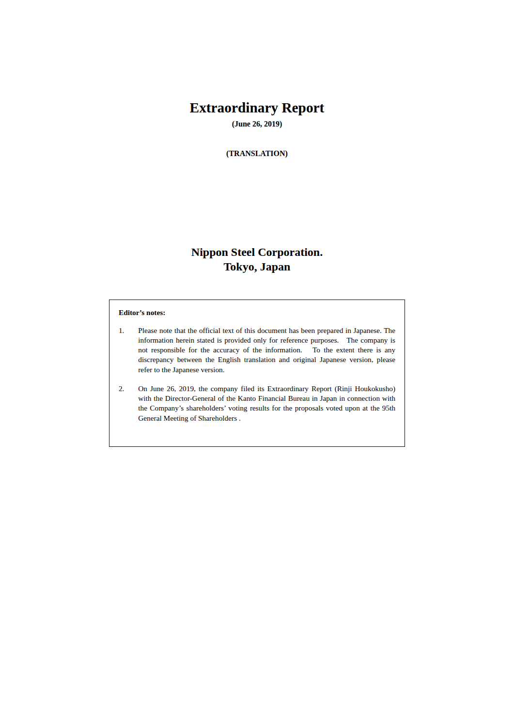Extraordinary Report
(June 26, 2019)
(TRANSLATION)
Nippon Steel Corporation.
Tokyo, Japan
Editor’s notes:
1. Please note that the official text of this document has been prepared in Japanese. The information herein stated is provided only for reference purposes. The company is not responsible for the accuracy of the information. To the extent there is any discrepancy between the English translation and original Japanese version, please refer to the Japanese version.
2. On June 26, 2019, the company filed its Extraordinary Report (Rinji Houkokusho) with the Director-General of the Kanto Financial Bureau in Japan in connection with the Company’s shareholders’ voting results for the proposals voted upon at the 95th General Meeting of Shareholders .